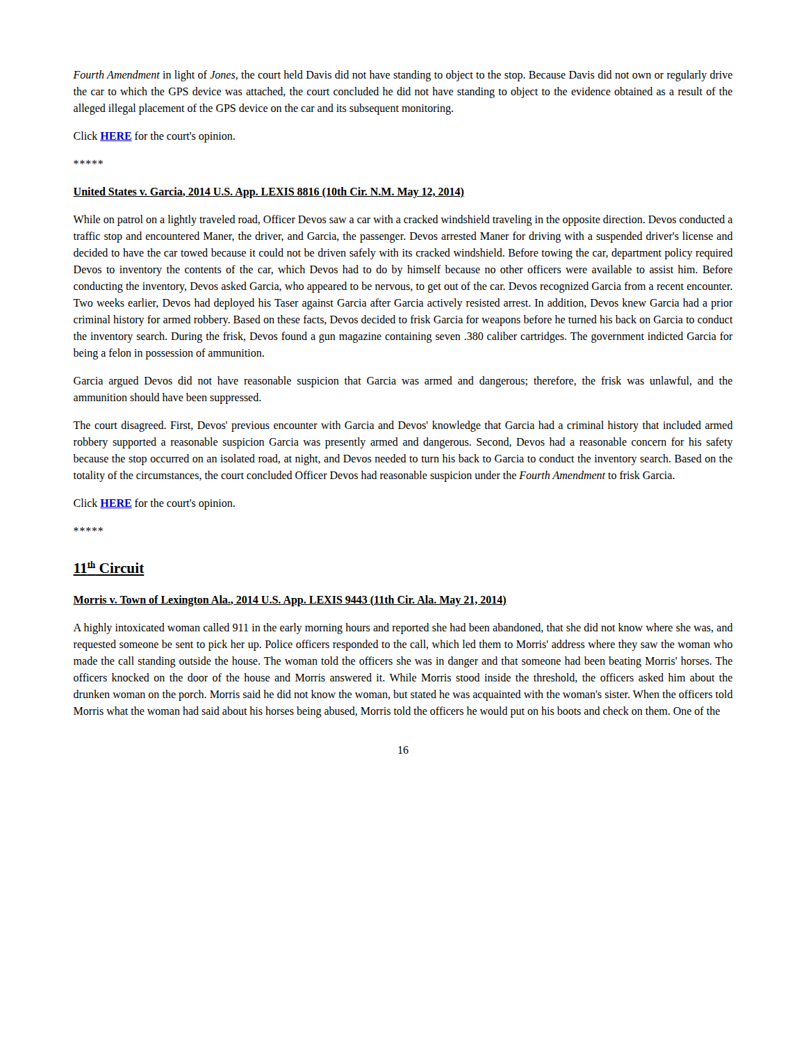Fourth Amendment in light of Jones, the court held Davis did not have standing to object to the stop. Because Davis did not own or regularly drive the car to which the GPS device was attached, the court concluded he did not have standing to object to the evidence obtained as a result of the alleged illegal placement of the GPS device on the car and its subsequent monitoring.
Click HERE for the court's opinion.
*****
United States v. Garcia, 2014 U.S. App. LEXIS 8816 (10th Cir. N.M. May 12, 2014)
While on patrol on a lightly traveled road, Officer Devos saw a car with a cracked windshield traveling in the opposite direction. Devos conducted a traffic stop and encountered Maner, the driver, and Garcia, the passenger. Devos arrested Maner for driving with a suspended driver's license and decided to have the car towed because it could not be driven safely with its cracked windshield. Before towing the car, department policy required Devos to inventory the contents of the car, which Devos had to do by himself because no other officers were available to assist him. Before conducting the inventory, Devos asked Garcia, who appeared to be nervous, to get out of the car. Devos recognized Garcia from a recent encounter. Two weeks earlier, Devos had deployed his Taser against Garcia after Garcia actively resisted arrest. In addition, Devos knew Garcia had a prior criminal history for armed robbery. Based on these facts, Devos decided to frisk Garcia for weapons before he turned his back on Garcia to conduct the inventory search. During the frisk, Devos found a gun magazine containing seven .380 caliber cartridges. The government indicted Garcia for being a felon in possession of ammunition.
Garcia argued Devos did not have reasonable suspicion that Garcia was armed and dangerous; therefore, the frisk was unlawful, and the ammunition should have been suppressed.
The court disagreed. First, Devos' previous encounter with Garcia and Devos' knowledge that Garcia had a criminal history that included armed robbery supported a reasonable suspicion Garcia was presently armed and dangerous. Second, Devos had a reasonable concern for his safety because the stop occurred on an isolated road, at night, and Devos needed to turn his back to Garcia to conduct the inventory search. Based on the totality of the circumstances, the court concluded Officer Devos had reasonable suspicion under the Fourth Amendment to frisk Garcia.
Click HERE for the court's opinion.
*****
11th Circuit
Morris v. Town of Lexington Ala., 2014 U.S. App. LEXIS 9443 (11th Cir. Ala. May 21, 2014)
A highly intoxicated woman called 911 in the early morning hours and reported she had been abandoned, that she did not know where she was, and requested someone be sent to pick her up. Police officers responded to the call, which led them to Morris' address where they saw the woman who made the call standing outside the house. The woman told the officers she was in danger and that someone had been beating Morris' horses. The officers knocked on the door of the house and Morris answered it. While Morris stood inside the threshold, the officers asked him about the drunken woman on the porch. Morris said he did not know the woman, but stated he was acquainted with the woman's sister. When the officers told Morris what the woman had said about his horses being abused, Morris told the officers he would put on his boots and check on them. One of the
16